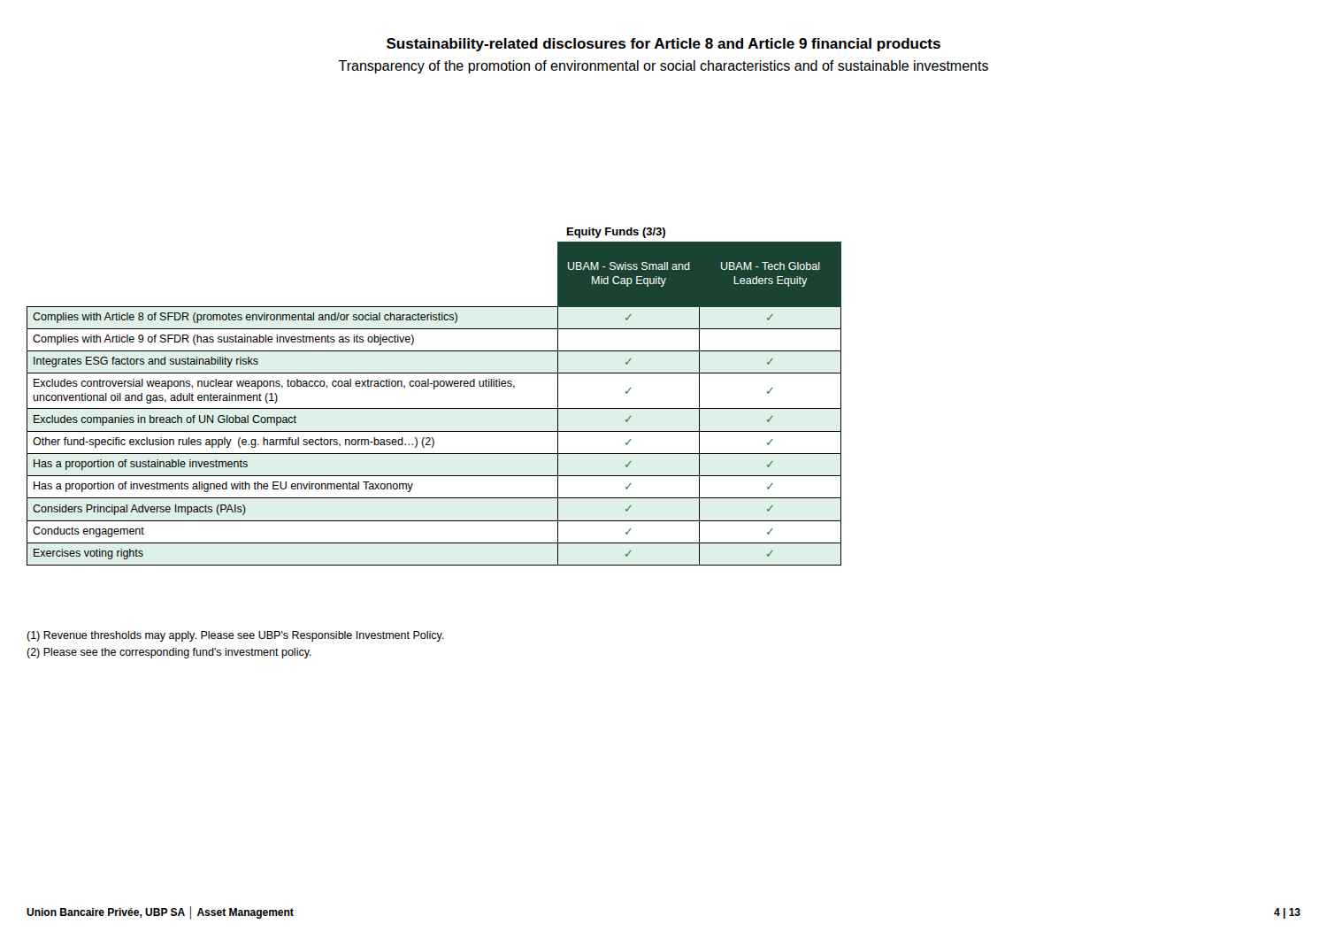Sustainability-related disclosures for Article 8 and Article 9 financial products
Transparency of the promotion of environmental or social characteristics and of sustainable investments
Equity Funds (3/3)
| | UBAM - Swiss Small and Mid Cap Equity | UBAM - Tech Global Leaders Equity |
| --- | --- | --- |
| Complies with Article 8 of SFDR (promotes environmental and/or social characteristics) | ✓ | ✓ |
| Complies with Article 9 of SFDR (has sustainable investments as its objective) | | |
| Integrates ESG factors and sustainability risks | ✓ | ✓ |
| Excludes controversial weapons, nuclear weapons, tobacco, coal extraction, coal-powered utilities, unconventional oil and gas, adult enterainment (1) | ✓ | ✓ |
| Excludes companies in breach of UN Global Compact | ✓ | ✓ |
| Other fund-specific exclusion rules apply (e.g. harmful sectors, norm-based…) (2) | ✓ | ✓ |
| Has a proportion of sustainable investments | ✓ | ✓ |
| Has a proportion of investments aligned with the EU environmental Taxonomy | ✓ | ✓ |
| Considers Principal Adverse Impacts (PAIs) | ✓ | ✓ |
| Conducts engagement | ✓ | ✓ |
| Exercises voting rights | ✓ | ✓ |
(1) Revenue thresholds may apply. Please see UBP's Responsible Investment Policy.
(2) Please see the corresponding fund's investment policy.
Union Bancaire Privée, UBP SA │ Asset Management 4 | 13